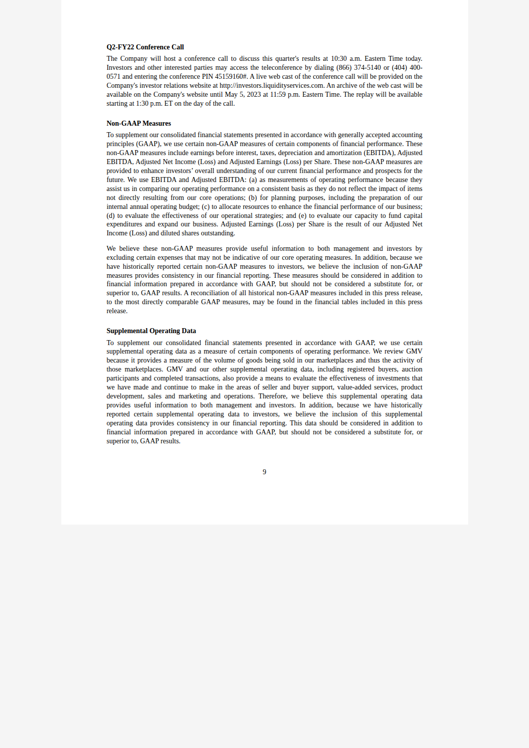Q2-FY22 Conference Call
The Company will host a conference call to discuss this quarter's results at 10:30 a.m. Eastern Time today. Investors and other interested parties may access the teleconference by dialing (866) 374-5140 or (404) 400-0571 and entering the conference PIN 45159160#. A live web cast of the conference call will be provided on the Company's investor relations website at http://investors.liquidityservices.com. An archive of the web cast will be available on the Company's website until May 5, 2023 at 11:59 p.m. Eastern Time. The replay will be available starting at 1:30 p.m. ET on the day of the call.
Non-GAAP Measures
To supplement our consolidated financial statements presented in accordance with generally accepted accounting principles (GAAP), we use certain non-GAAP measures of certain components of financial performance. These non-GAAP measures include earnings before interest, taxes, depreciation and amortization (EBITDA), Adjusted EBITDA, Adjusted Net Income (Loss) and Adjusted Earnings (Loss) per Share. These non-GAAP measures are provided to enhance investors’ overall understanding of our current financial performance and prospects for the future. We use EBITDA and Adjusted EBITDA: (a) as measurements of operating performance because they assist us in comparing our operating performance on a consistent basis as they do not reflect the impact of items not directly resulting from our core operations; (b) for planning purposes, including the preparation of our internal annual operating budget; (c) to allocate resources to enhance the financial performance of our business; (d) to evaluate the effectiveness of our operational strategies; and (e) to evaluate our capacity to fund capital expenditures and expand our business. Adjusted Earnings (Loss) per Share is the result of our Adjusted Net Income (Loss) and diluted shares outstanding.
We believe these non-GAAP measures provide useful information to both management and investors by excluding certain expenses that may not be indicative of our core operating measures. In addition, because we have historically reported certain non-GAAP measures to investors, we believe the inclusion of non-GAAP measures provides consistency in our financial reporting. These measures should be considered in addition to financial information prepared in accordance with GAAP, but should not be considered a substitute for, or superior to, GAAP results. A reconciliation of all historical non-GAAP measures included in this press release, to the most directly comparable GAAP measures, may be found in the financial tables included in this press release.
Supplemental Operating Data
To supplement our consolidated financial statements presented in accordance with GAAP, we use certain supplemental operating data as a measure of certain components of operating performance. We review GMV because it provides a measure of the volume of goods being sold in our marketplaces and thus the activity of those marketplaces. GMV and our other supplemental operating data, including registered buyers, auction participants and completed transactions, also provide a means to evaluate the effectiveness of investments that we have made and continue to make in the areas of seller and buyer support, value-added services, product development, sales and marketing and operations. Therefore, we believe this supplemental operating data provides useful information to both management and investors. In addition, because we have historically reported certain supplemental operating data to investors, we believe the inclusion of this supplemental operating data provides consistency in our financial reporting. This data should be considered in addition to financial information prepared in accordance with GAAP, but should not be considered a substitute for, or superior to, GAAP results.
9